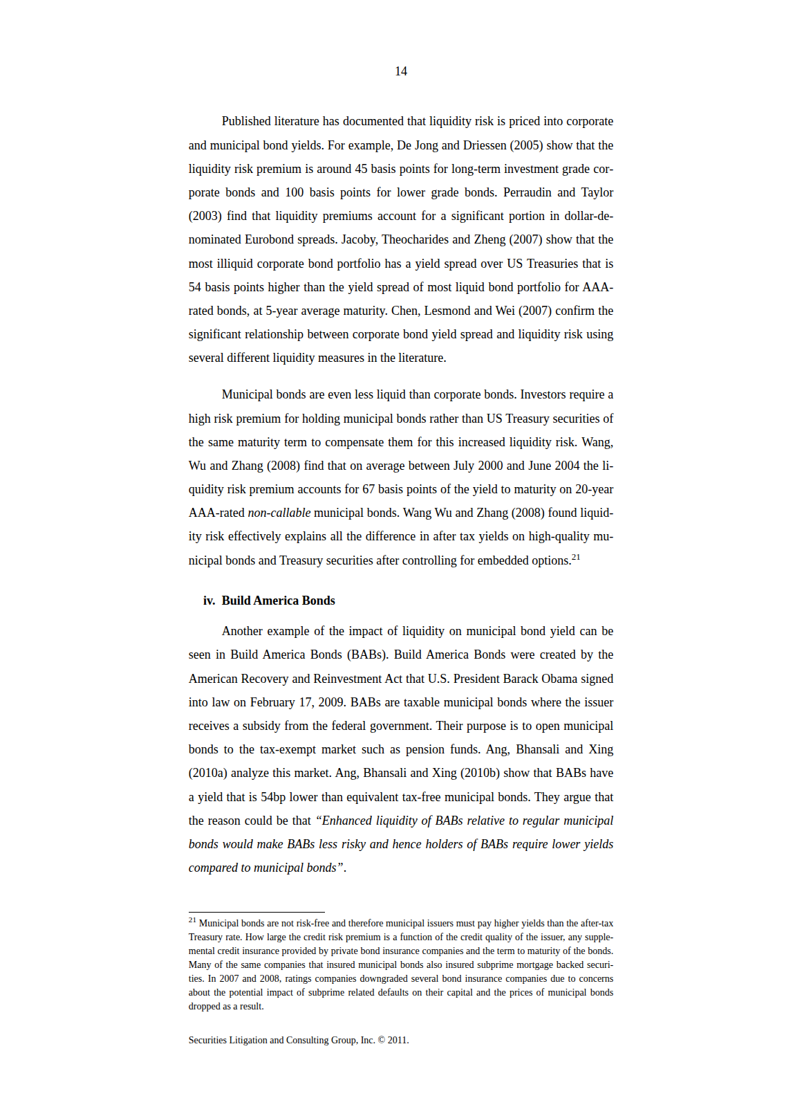14
Published literature has documented that liquidity risk is priced into corporate and municipal bond yields. For example, De Jong and Driessen (2005) show that the liquidity risk premium is around 45 basis points for long-term investment grade corporate bonds and 100 basis points for lower grade bonds. Perraudin and Taylor (2003) find that liquidity premiums account for a significant portion in dollar-denominated Eurobond spreads. Jacoby, Theocharides and Zheng (2007) show that the most illiquid corporate bond portfolio has a yield spread over US Treasuries that is 54 basis points higher than the yield spread of most liquid bond portfolio for AAA-rated bonds, at 5-year average maturity. Chen, Lesmond and Wei (2007) confirm the significant relationship between corporate bond yield spread and liquidity risk using several different liquidity measures in the literature.
Municipal bonds are even less liquid than corporate bonds. Investors require a high risk premium for holding municipal bonds rather than US Treasury securities of the same maturity term to compensate them for this increased liquidity risk. Wang, Wu and Zhang (2008) find that on average between July 2000 and June 2004 the liquidity risk premium accounts for 67 basis points of the yield to maturity on 20-year AAA-rated non-callable municipal bonds. Wang Wu and Zhang (2008) found liquidity risk effectively explains all the difference in after tax yields on high-quality municipal bonds and Treasury securities after controlling for embedded options.21
iv. Build America Bonds
Another example of the impact of liquidity on municipal bond yield can be seen in Build America Bonds (BABs). Build America Bonds were created by the American Recovery and Reinvestment Act that U.S. President Barack Obama signed into law on February 17, 2009. BABs are taxable municipal bonds where the issuer receives a subsidy from the federal government. Their purpose is to open municipal bonds to the tax-exempt market such as pension funds. Ang, Bhansali and Xing (2010a) analyze this market. Ang, Bhansali and Xing (2010b) show that BABs have a yield that is 54bp lower than equivalent tax-free municipal bonds. They argue that the reason could be that “Enhanced liquidity of BABs relative to regular municipal bonds would make BABs less risky and hence holders of BABs require lower yields compared to municipal bonds”.
21 Municipal bonds are not risk-free and therefore municipal issuers must pay higher yields than the after-tax Treasury rate. How large the credit risk premium is a function of the credit quality of the issuer, any supplemental credit insurance provided by private bond insurance companies and the term to maturity of the bonds. Many of the same companies that insured municipal bonds also insured subprime mortgage backed securities. In 2007 and 2008, ratings companies downgraded several bond insurance companies due to concerns about the potential impact of subprime related defaults on their capital and the prices of municipal bonds dropped as a result.
Securities Litigation and Consulting Group, Inc. © 2011.